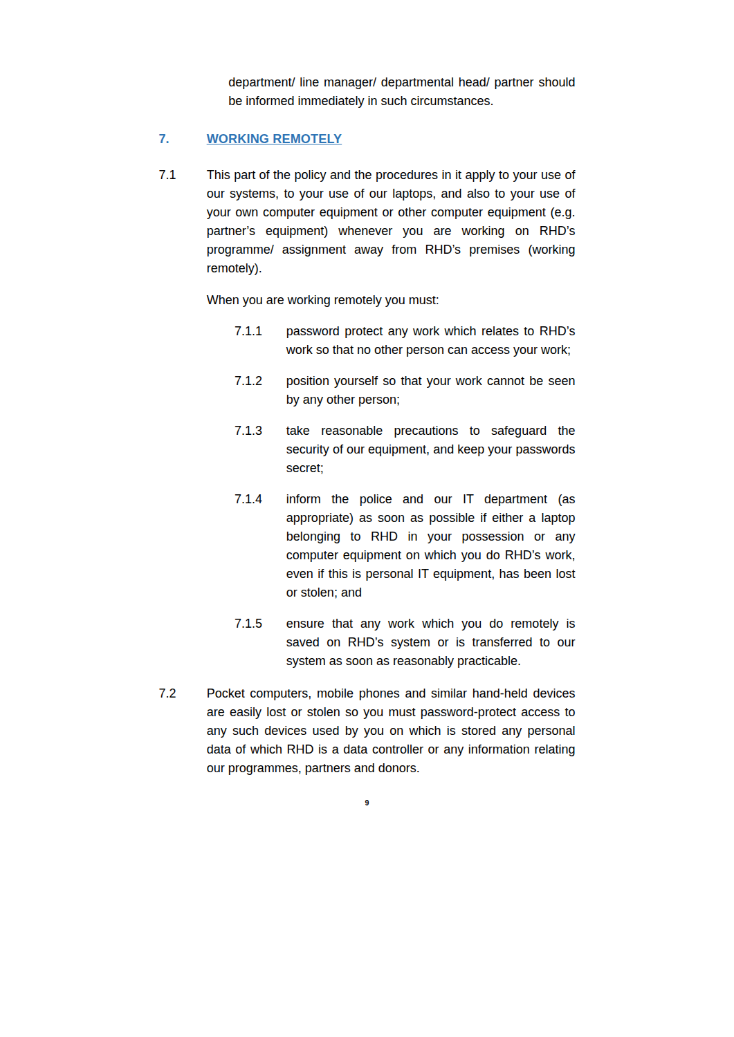department/ line manager/ departmental head/ partner should be informed immediately in such circumstances.
7.
WORKING REMOTELY
7.1
This part of the policy and the procedures in it apply to your use of our systems, to your use of our laptops, and also to your use of your own computer equipment or other computer equipment (e.g. partner’s equipment) whenever you are working on RHD’s programme/ assignment away from RHD’s premises (working remotely).
When you are working remotely you must:
7.1.1
password protect any work which relates to RHD’s work so that no other person can access your work;
7.1.2
position yourself so that your work cannot be seen by any other person;
7.1.3
take reasonable precautions to safeguard the security of our equipment, and keep your passwords secret;
7.1.4
inform the police and our IT department (as appropriate) as soon as possible if either a laptop belonging to RHD in your possession or any computer equipment on which you do RHD’s work, even if this is personal IT equipment, has been lost or stolen; and
7.1.5
ensure that any work which you do remotely is saved on RHD’s system or is transferred to our system as soon as reasonably practicable.
7.2
Pocket computers, mobile phones and similar hand-held devices are easily lost or stolen so you must password-protect access to any such devices used by you on which is stored any personal data of which RHD is a data controller or any information relating our programmes, partners and donors.
9